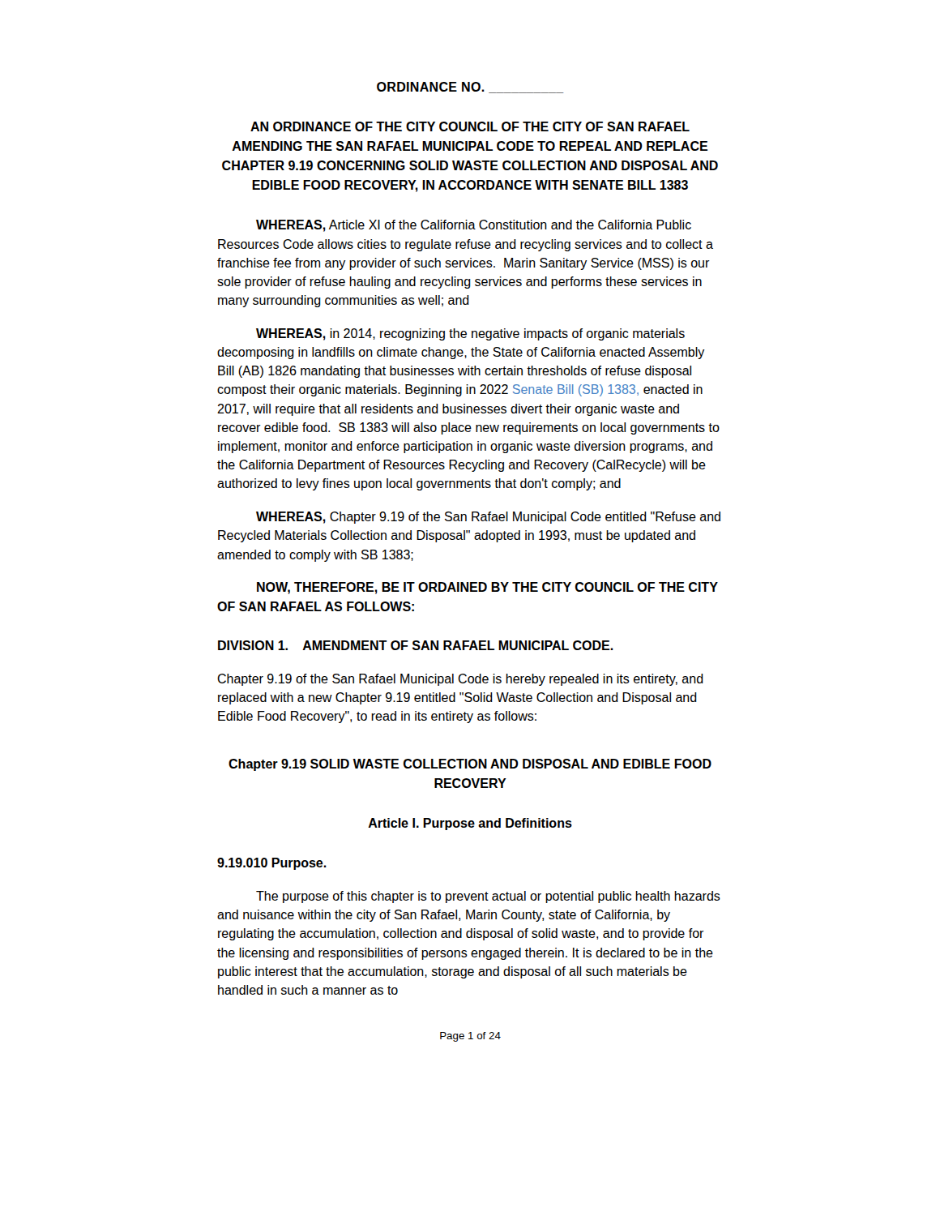ORDINANCE NO. __________
AN ORDINANCE OF THE CITY COUNCIL OF THE CITY OF SAN RAFAEL
AMENDING THE SAN RAFAEL MUNICIPAL CODE TO REPEAL AND REPLACE
CHAPTER 9.19 CONCERNING SOLID WASTE COLLECTION AND DISPOSAL AND
EDIBLE FOOD RECOVERY, IN ACCORDANCE WITH SENATE BILL 1383
WHEREAS, Article XI of the California Constitution and the California Public Resources Code allows cities to regulate refuse and recycling services and to collect a franchise fee from any provider of such services. Marin Sanitary Service (MSS) is our sole provider of refuse hauling and recycling services and performs these services in many surrounding communities as well; and
WHEREAS, in 2014, recognizing the negative impacts of organic materials decomposing in landfills on climate change, the State of California enacted Assembly Bill (AB) 1826 mandating that businesses with certain thresholds of refuse disposal compost their organic materials. Beginning in 2022 Senate Bill (SB) 1383, enacted in 2017, will require that all residents and businesses divert their organic waste and recover edible food. SB 1383 will also place new requirements on local governments to implement, monitor and enforce participation in organic waste diversion programs, and the California Department of Resources Recycling and Recovery (CalRecycle) will be authorized to levy fines upon local governments that don't comply; and
WHEREAS, Chapter 9.19 of the San Rafael Municipal Code entitled "Refuse and Recycled Materials Collection and Disposal" adopted in 1993, must be updated and amended to comply with SB 1383;
NOW, THEREFORE, BE IT ORDAINED BY THE CITY COUNCIL OF THE CITY OF SAN RAFAEL AS FOLLOWS:
DIVISION 1. AMENDMENT OF SAN RAFAEL MUNICIPAL CODE.
Chapter 9.19 of the San Rafael Municipal Code is hereby repealed in its entirety, and replaced with a new Chapter 9.19 entitled "Solid Waste Collection and Disposal and Edible Food Recovery", to read in its entirety as follows:
Chapter 9.19 SOLID WASTE COLLECTION AND DISPOSAL AND EDIBLE FOOD RECOVERY
Article I. Purpose and Definitions
9.19.010 Purpose.
The purpose of this chapter is to prevent actual or potential public health hazards and nuisance within the city of San Rafael, Marin County, state of California, by regulating the accumulation, collection and disposal of solid waste, and to provide for the licensing and responsibilities of persons engaged therein. It is declared to be in the public interest that the accumulation, storage and disposal of all such materials be handled in such a manner as to
Page 1 of 24